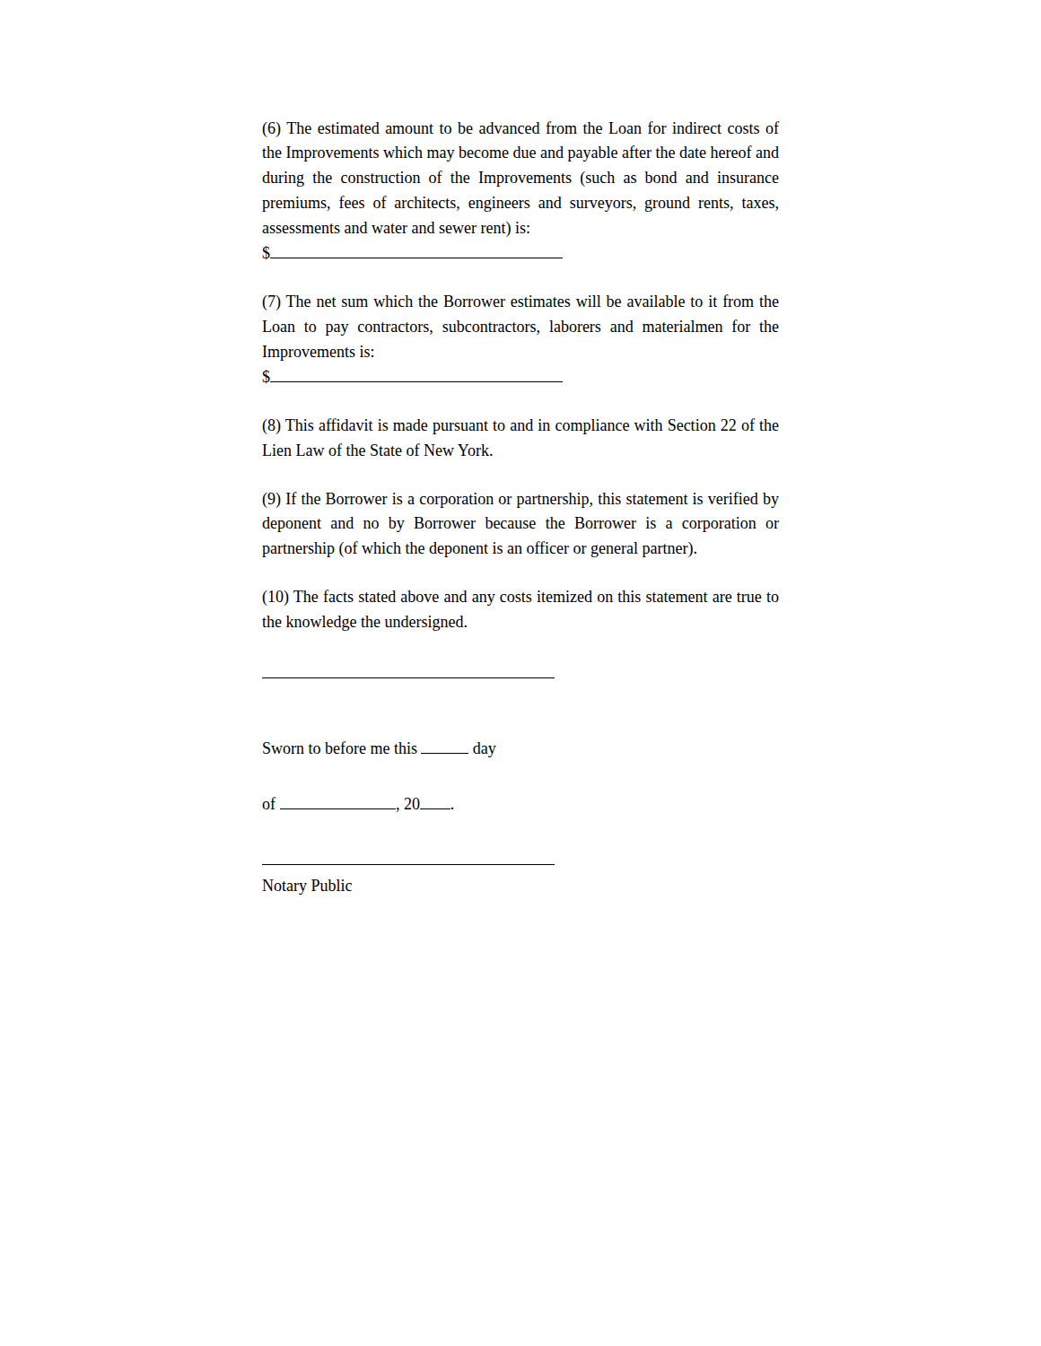(6) The estimated amount to be advanced from the Loan for indirect costs of the Improvements which may become due and payable after the date hereof and during the construction of the Improvements (such as bond and insurance premiums, fees of architects, engineers and surveyors, ground rents, taxes, assessments and water and sewer rent) is:
$
(7) The net sum which the Borrower estimates will be available to it from the Loan to pay contractors, subcontractors, laborers and materialmen for the Improvements is:
$
(8) This affidavit is made pursuant to and in compliance with Section 22 of the Lien Law of the State of New York.
(9) If the Borrower is a corporation or partnership, this statement is verified by deponent and no by Borrower because the Borrower is a corporation or partnership (of which the deponent is an officer or general partner).
(10) The facts stated above and any costs itemized on this statement are true to the knowledge the undersigned.
Sworn to before me this day
of , 20 .
Notary Public